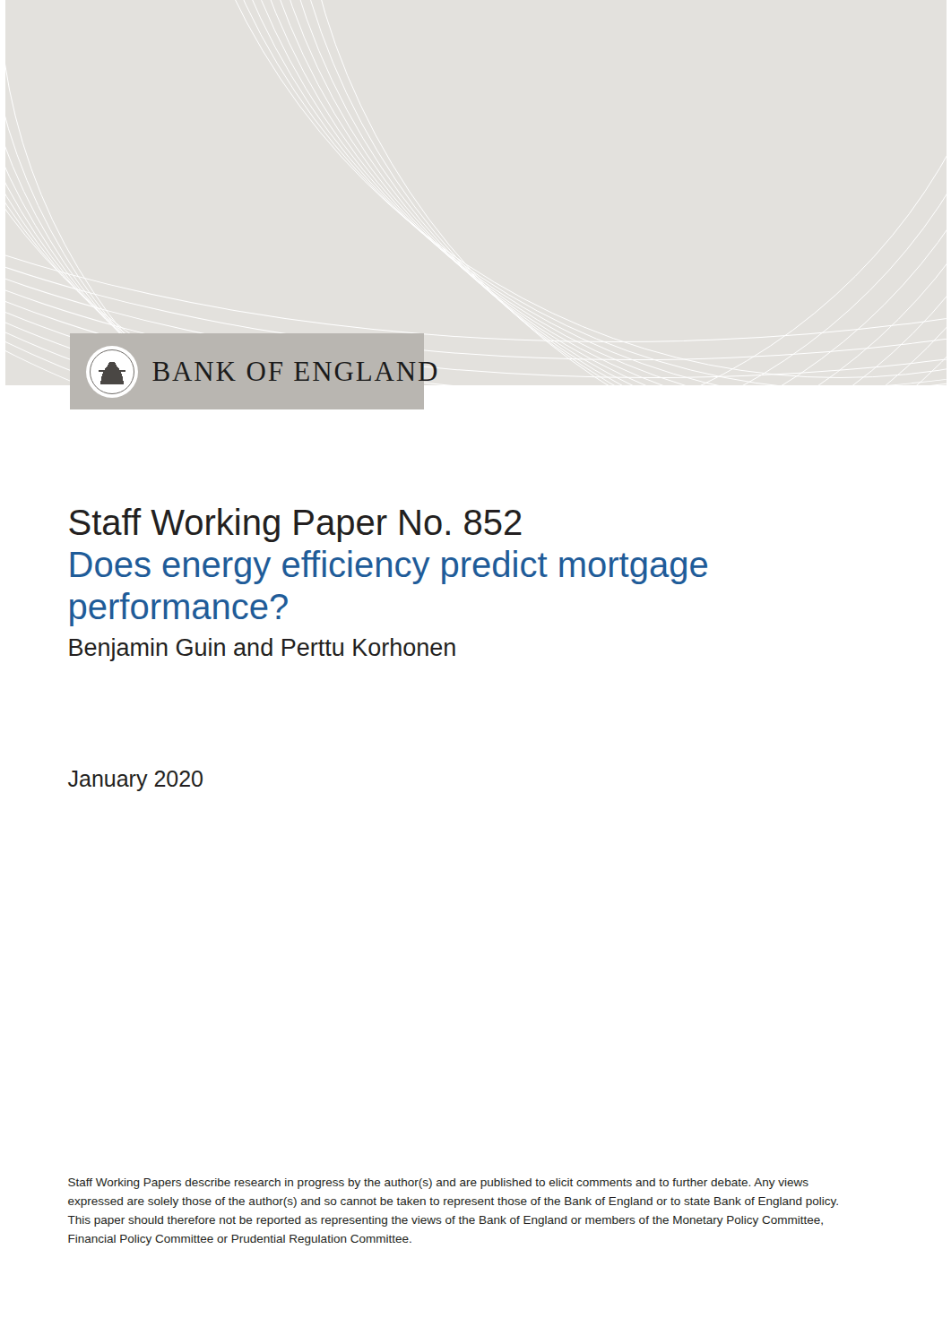BANK OF ENGLAND
Staff Working Paper No. 852
Does energy efficiency predict mortgage performance?
Benjamin Guin and Perttu Korhonen
January 2020
Staff Working Papers describe research in progress by the author(s) and are published to elicit comments and to further debate. Any views expressed are solely those of the author(s) and so cannot be taken to represent those of the Bank of England or to state Bank of England policy. This paper should therefore not be reported as representing the views of the Bank of England or members of the Monetary Policy Committee, Financial Policy Committee or Prudential Regulation Committee.